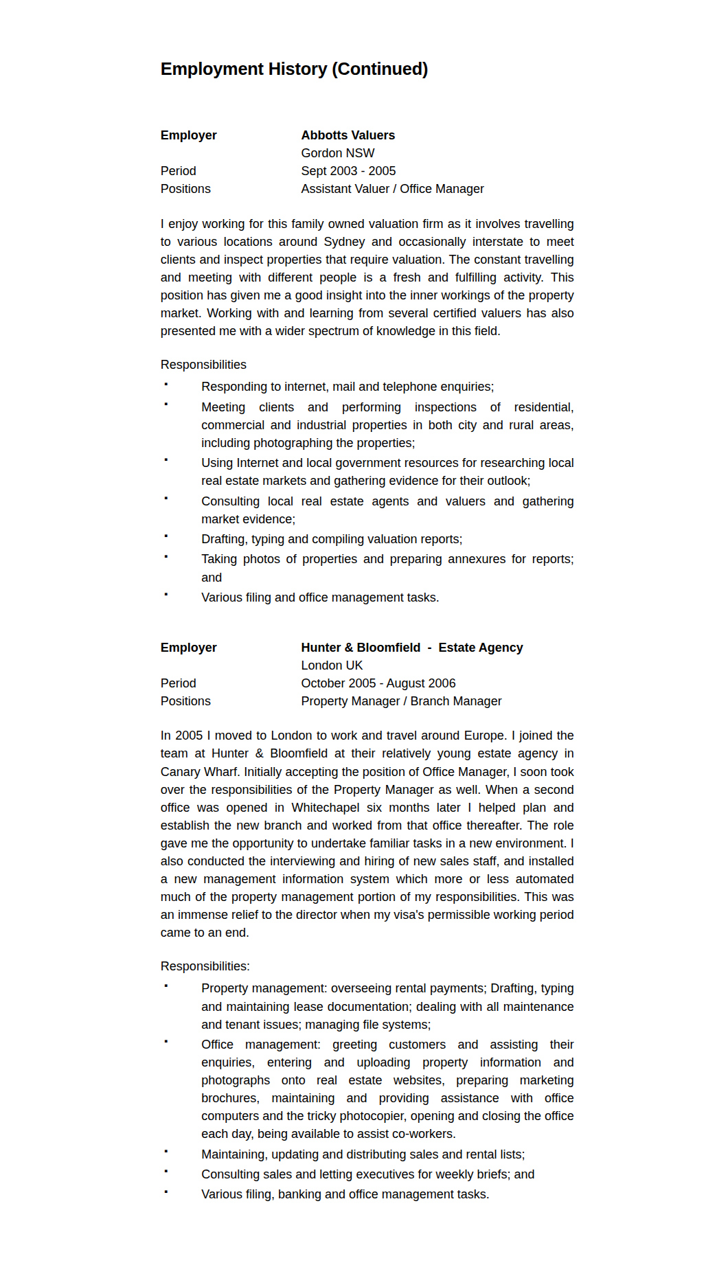Employment History (Continued)
| Employer | Abbotts Valuers |
| | Gordon NSW |
| Period | Sept 2003 - 2005 |
| Positions | Assistant Valuer / Office Manager |
I enjoy working for this family owned valuation firm as it involves travelling to various locations around Sydney and occasionally interstate to meet clients and inspect properties that require valuation. The constant travelling and meeting with different people is a fresh and fulfilling activity. This position has given me a good insight into the inner workings of the property market. Working with and learning from several certified valuers has also presented me with a wider spectrum of knowledge in this field.
Responsibilities
Responding to internet, mail and telephone enquiries;
Meeting clients and performing inspections of residential, commercial and industrial properties in both city and rural areas, including photographing the properties;
Using Internet and local government resources for researching local real estate markets and gathering evidence for their outlook;
Consulting local real estate agents and valuers and gathering market evidence;
Drafting, typing and compiling valuation reports;
Taking photos of properties and preparing annexures for reports; and
Various filing and office management tasks.
| Employer | Hunter & Bloomfield - Estate Agency |
| | London UK |
| Period | October 2005 - August 2006 |
| Positions | Property Manager / Branch Manager |
In 2005 I moved to London to work and travel around Europe. I joined the team at Hunter & Bloomfield at their relatively young estate agency in Canary Wharf. Initially accepting the position of Office Manager, I soon took over the responsibilities of the Property Manager as well. When a second office was opened in Whitechapel six months later I helped plan and establish the new branch and worked from that office thereafter. The role gave me the opportunity to undertake familiar tasks in a new environment. I also conducted the interviewing and hiring of new sales staff, and installed a new management information system which more or less automated much of the property management portion of my responsibilities. This was an immense relief to the director when my visa's permissible working period came to an end.
Responsibilities:
Property management: overseeing rental payments; Drafting, typing and maintaining lease documentation; dealing with all maintenance and tenant issues; managing file systems;
Office management: greeting customers and assisting their enquiries, entering and uploading property information and photographs onto real estate websites, preparing marketing brochures, maintaining and providing assistance with office computers and the tricky photocopier, opening and closing the office each day, being available to assist co-workers.
Maintaining, updating and distributing sales and rental lists;
Consulting sales and letting executives for weekly briefs; and
Various filing, banking and office management tasks.